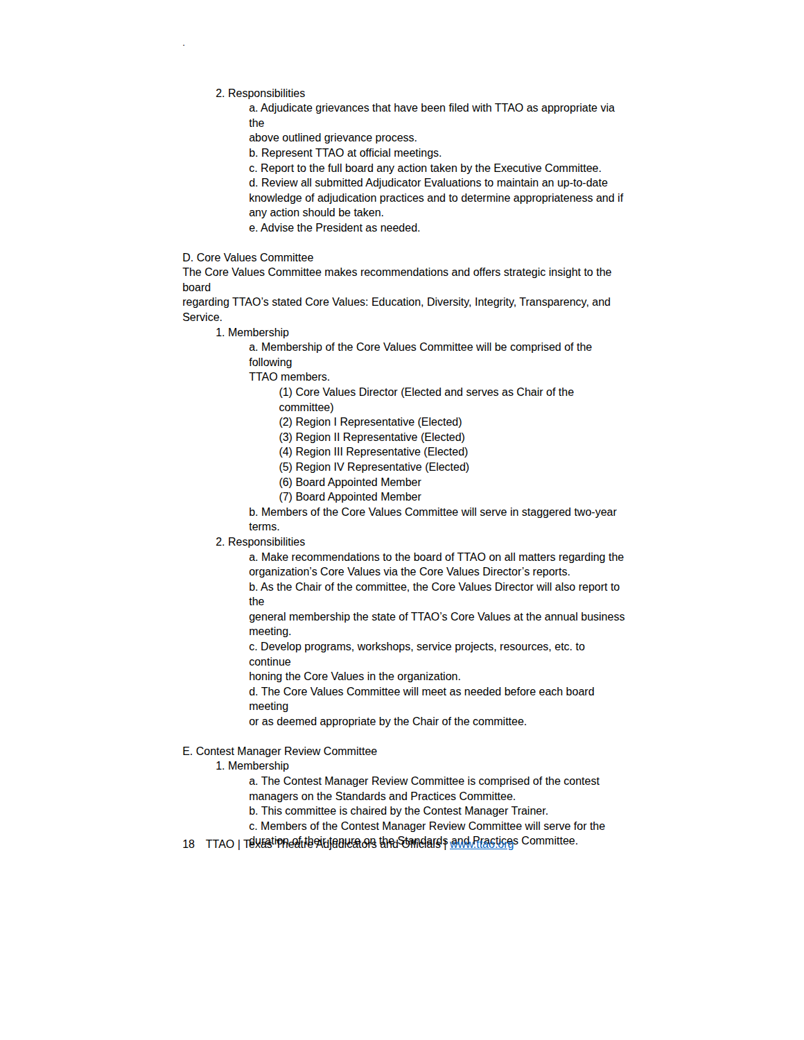.
2. Responsibilities
a. Adjudicate grievances that have been filed with TTAO as appropriate via the
above outlined grievance process.
b. Represent TTAO at official meetings.
c. Report to the full board any action taken by the Executive Committee.
d. Review all submitted Adjudicator Evaluations to maintain an up-to-date
knowledge of adjudication practices and to determine appropriateness and if
any action should be taken.
e. Advise the President as needed.
D. Core Values Committee
The Core Values Committee makes recommendations and offers strategic insight to the board
regarding TTAO’s stated Core Values: Education, Diversity, Integrity, Transparency, and Service.
1. Membership
a. Membership of the Core Values Committee will be comprised of the following
TTAO members.
(1) Core Values Director (Elected and serves as Chair of the committee)
(2) Region I Representative (Elected)
(3) Region II Representative (Elected)
(4) Region III Representative (Elected)
(5) Region IV Representative (Elected)
(6) Board Appointed Member
(7) Board Appointed Member
b. Members of the Core Values Committee will serve in staggered two-year
terms.
2. Responsibilities
a. Make recommendations to the board of TTAO on all matters regarding the
organization’s Core Values via the Core Values Director’s reports.
b. As the Chair of the committee, the Core Values Director will also report to the
general membership the state of TTAO’s Core Values at the annual business
meeting.
c. Develop programs, workshops, service projects, resources, etc. to continue
honing the Core Values in the organization.
d. The Core Values Committee will meet as needed before each board meeting
or as deemed appropriate by the Chair of the committee.
E. Contest Manager Review Committee
1. Membership
a. The Contest Manager Review Committee is comprised of the contest
managers on the Standards and Practices Committee.
b. This committee is chaired by the Contest Manager Trainer.
c. Members of the Contest Manager Review Committee will serve for the
duration of their tenure on the Standards and Practices Committee.
18 TTAO | Texas Theatre Adjudicators and Officials | www.ttao.org